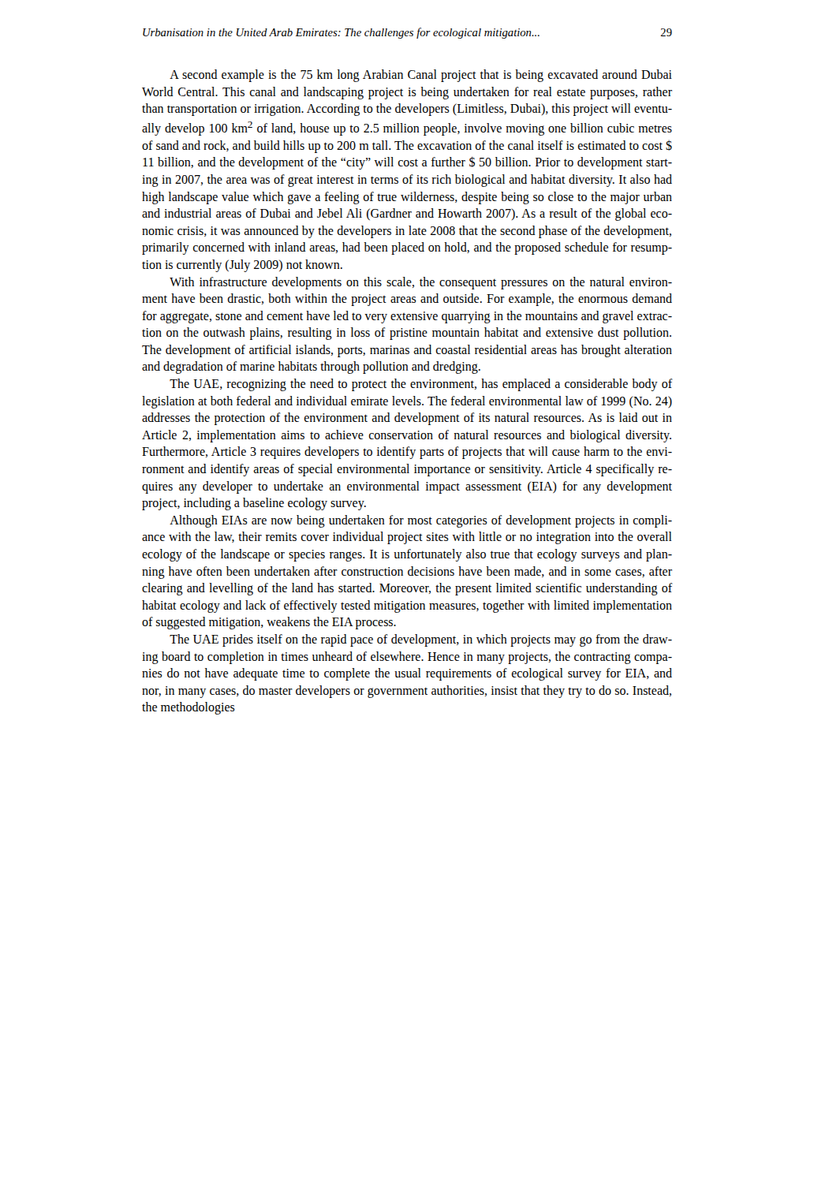Urbanisation in the United Arab Emirates: The challenges for ecological mitigation... 29
A second example is the 75 km long Arabian Canal project that is being excavated around Dubai World Central. This canal and landscaping project is being undertaken for real estate purposes, rather than transportation or irrigation. According to the developers (Limitless, Dubai), this project will eventually develop 100 km2 of land, house up to 2.5 million people, involve moving one billion cubic metres of sand and rock, and build hills up to 200 m tall. The excavation of the canal itself is estimated to cost $ 11 billion, and the development of the “city” will cost a further $ 50 billion. Prior to development starting in 2007, the area was of great interest in terms of its rich biological and habitat diversity. It also had high landscape value which gave a feeling of true wilderness, despite being so close to the major urban and industrial areas of Dubai and Jebel Ali (Gardner and Howarth 2007). As a result of the global economic crisis, it was announced by the developers in late 2008 that the second phase of the development, primarily concerned with inland areas, had been placed on hold, and the proposed schedule for resumption is currently (July 2009) not known.
With infrastructure developments on this scale, the consequent pressures on the natural environment have been drastic, both within the project areas and outside. For example, the enormous demand for aggregate, stone and cement have led to very extensive quarrying in the mountains and gravel extraction on the outwash plains, resulting in loss of pristine mountain habitat and extensive dust pollution. The development of artificial islands, ports, marinas and coastal residential areas has brought alteration and degradation of marine habitats through pollution and dredging.
The UAE, recognizing the need to protect the environment, has emplaced a considerable body of legislation at both federal and individual emirate levels. The federal environmental law of 1999 (No. 24) addresses the protection of the environment and development of its natural resources. As is laid out in Article 2, implementation aims to achieve conservation of natural resources and biological diversity. Furthermore, Article 3 requires developers to identify parts of projects that will cause harm to the environment and identify areas of special environmental importance or sensitivity. Article 4 specifically requires any developer to undertake an environmental impact assessment (EIA) for any development project, including a baseline ecology survey.
Although EIAs are now being undertaken for most categories of development projects in compliance with the law, their remits cover individual project sites with little or no integration into the overall ecology of the landscape or species ranges. It is unfortunately also true that ecology surveys and planning have often been undertaken after construction decisions have been made, and in some cases, after clearing and levelling of the land has started. Moreover, the present limited scientific understanding of habitat ecology and lack of effectively tested mitigation measures, together with limited implementation of suggested mitigation, weakens the EIA process.
The UAE prides itself on the rapid pace of development, in which projects may go from the drawing board to completion in times unheard of elsewhere. Hence in many projects, the contracting companies do not have adequate time to complete the usual requirements of ecological survey for EIA, and nor, in many cases, do master developers or government authorities, insist that they try to do so. Instead, the methodologies